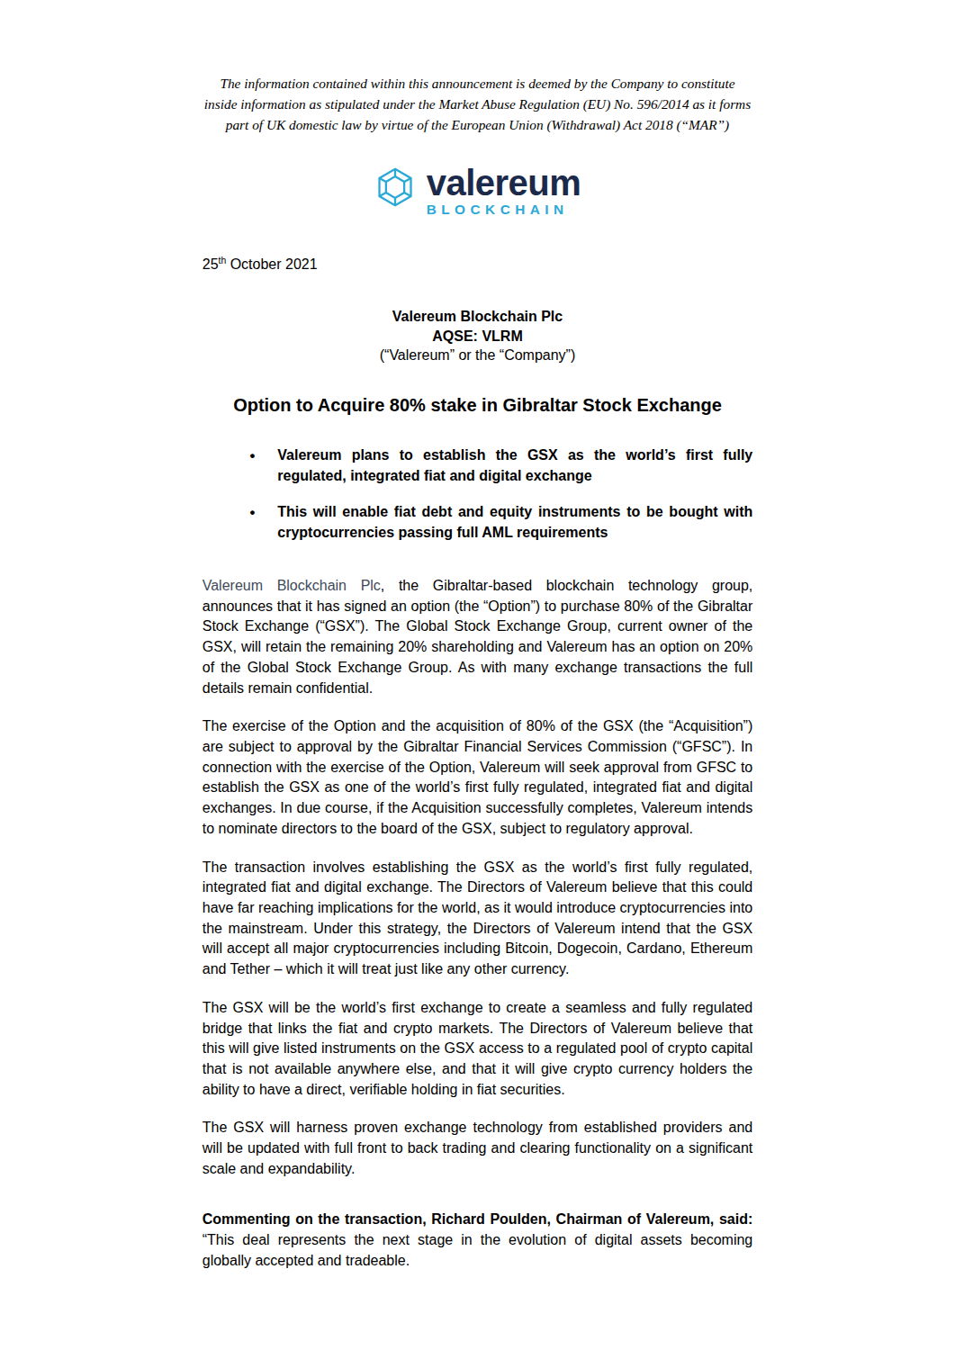The information contained within this announcement is deemed by the Company to constitute inside information as stipulated under the Market Abuse Regulation (EU) No. 596/2014 as it forms part of UK domestic law by virtue of the European Union (Withdrawal) Act 2018 (“MAR”)
valereum
BLOCKCHAIN
25th October 2021
Valereum Blockchain Plc
AQSE: VLRM
(“Valereum” or the “Company”)
Option to Acquire 80% stake in Gibraltar Stock Exchange
Valereum plans to establish the GSX as the world’s first fully regulated, integrated fiat and digital exchange
This will enable fiat debt and equity instruments to be bought with cryptocurrencies passing full AML requirements
Valereum Blockchain Plc, the Gibraltar-based blockchain technology group, announces that it has signed an option (the “Option”) to purchase 80% of the Gibraltar Stock Exchange (“GSX”). The Global Stock Exchange Group, current owner of the GSX, will retain the remaining 20% shareholding and Valereum has an option on 20% of the Global Stock Exchange Group. As with many exchange transactions the full details remain confidential.
The exercise of the Option and the acquisition of 80% of the GSX (the “Acquisition”) are subject to approval by the Gibraltar Financial Services Commission (“GFSC”). In connection with the exercise of the Option, Valereum will seek approval from GFSC to establish the GSX as one of the world’s first fully regulated, integrated fiat and digital exchanges. In due course, if the Acquisition successfully completes, Valereum intends to nominate directors to the board of the GSX, subject to regulatory approval.
The transaction involves establishing the GSX as the world’s first fully regulated, integrated fiat and digital exchange. The Directors of Valereum believe that this could have far reaching implications for the world, as it would introduce cryptocurrencies into the mainstream. Under this strategy, the Directors of Valereum intend that the GSX will accept all major cryptocurrencies including Bitcoin, Dogecoin, Cardano, Ethereum and Tether – which it will treat just like any other currency.
The GSX will be the world’s first exchange to create a seamless and fully regulated bridge that links the fiat and crypto markets. The Directors of Valereum believe that this will give listed instruments on the GSX access to a regulated pool of crypto capital that is not available anywhere else, and that it will give crypto currency holders the ability to have a direct, verifiable holding in fiat securities.
The GSX will harness proven exchange technology from established providers and will be updated with full front to back trading and clearing functionality on a significant scale and expandability.
Commenting on the transaction, Richard Poulden, Chairman of Valereum, said: “This deal represents the next stage in the evolution of digital assets becoming globally accepted and tradeable.